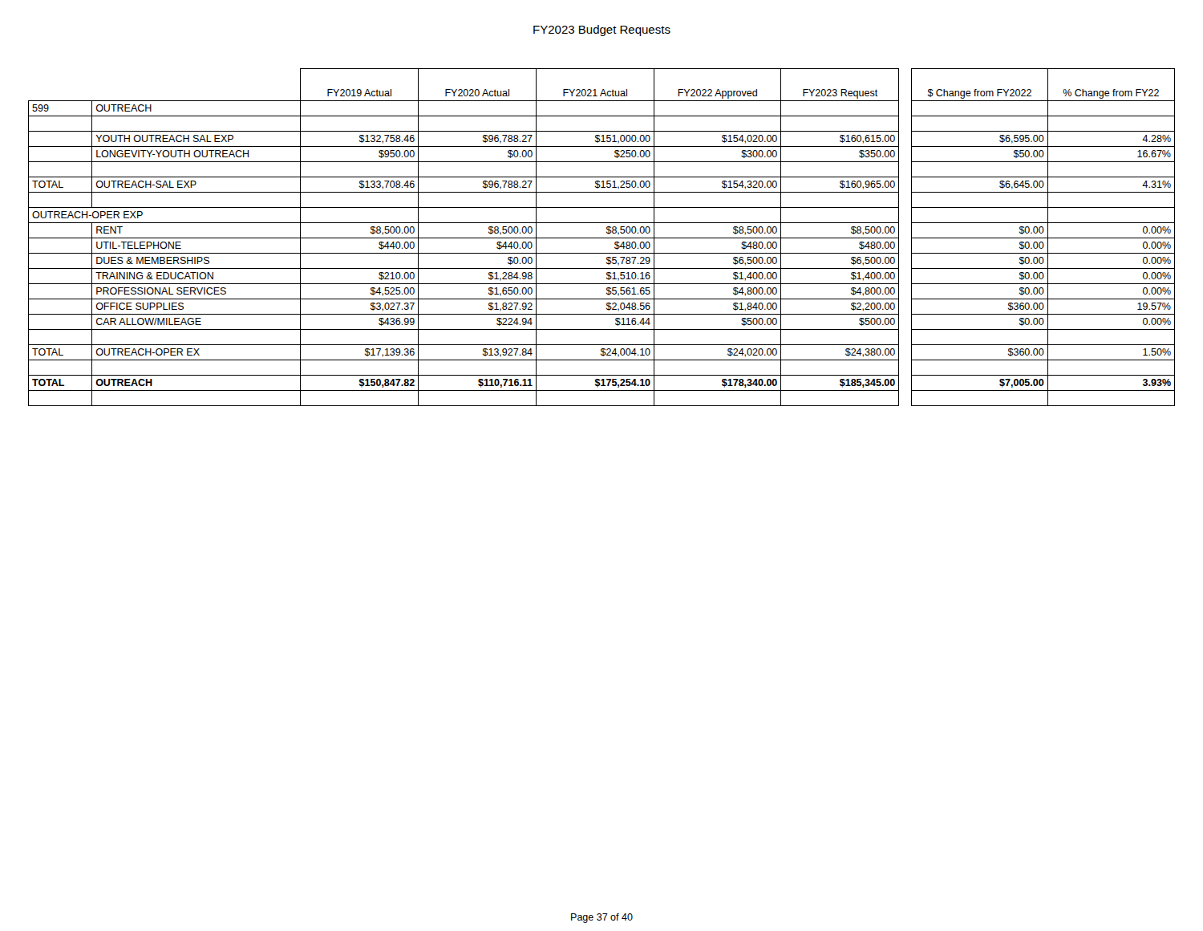FY2023 Budget Requests
| | | FY2019 Actual | FY2020 Actual | FY2021 Actual | FY2022 Approved | FY2023 Request | | $ Change from FY2022 | % Change from FY22 |
| --- | --- | --- | --- | --- | --- | --- | --- | --- | --- |
| 599 | OUTREACH | | | | | | | | |
| | YOUTH OUTREACH SAL EXP | $132,758.46 | $96,788.27 | $151,000.00 | $154,020.00 | $160,615.00 | | $6,595.00 | 4.28% |
| | LONGEVITY-YOUTH OUTREACH | $950.00 | $0.00 | $250.00 | $300.00 | $350.00 | | $50.00 | 16.67% |
| TOTAL | OUTREACH-SAL EXP | $133,708.46 | $96,788.27 | $151,250.00 | $154,320.00 | $160,965.00 | | $6,645.00 | 4.31% |
| OUTREACH-OPER EXP | | | | | | | | |
| | RENT | $8,500.00 | $8,500.00 | $8,500.00 | $8,500.00 | $8,500.00 | | $0.00 | 0.00% |
| | UTIL-TELEPHONE | $440.00 | $440.00 | $480.00 | $480.00 | $480.00 | | $0.00 | 0.00% |
| | DUES & MEMBERSHIPS | | $0.00 | $5,787.29 | $6,500.00 | $6,500.00 | | $0.00 | 0.00% |
| | TRAINING & EDUCATION | $210.00 | $1,284.98 | $1,510.16 | $1,400.00 | $1,400.00 | | $0.00 | 0.00% |
| | PROFESSIONAL SERVICES | $4,525.00 | $1,650.00 | $5,561.65 | $4,800.00 | $4,800.00 | | $0.00 | 0.00% |
| | OFFICE SUPPLIES | $3,027.37 | $1,827.92 | $2,048.56 | $1,840.00 | $2,200.00 | | $360.00 | 19.57% |
| | CAR ALLOW/MILEAGE | $436.99 | $224.94 | $116.44 | $500.00 | $500.00 | | $0.00 | 0.00% |
| TOTAL | OUTREACH-OPER EX | $17,139.36 | $13,927.84 | $24,004.10 | $24,020.00 | $24,380.00 | | $360.00 | 1.50% |
| TOTAL | OUTREACH | $150,847.82 | $110,716.11 | $175,254.10 | $178,340.00 | $185,345.00 | | $7,005.00 | 3.93% |
Page 37 of 40